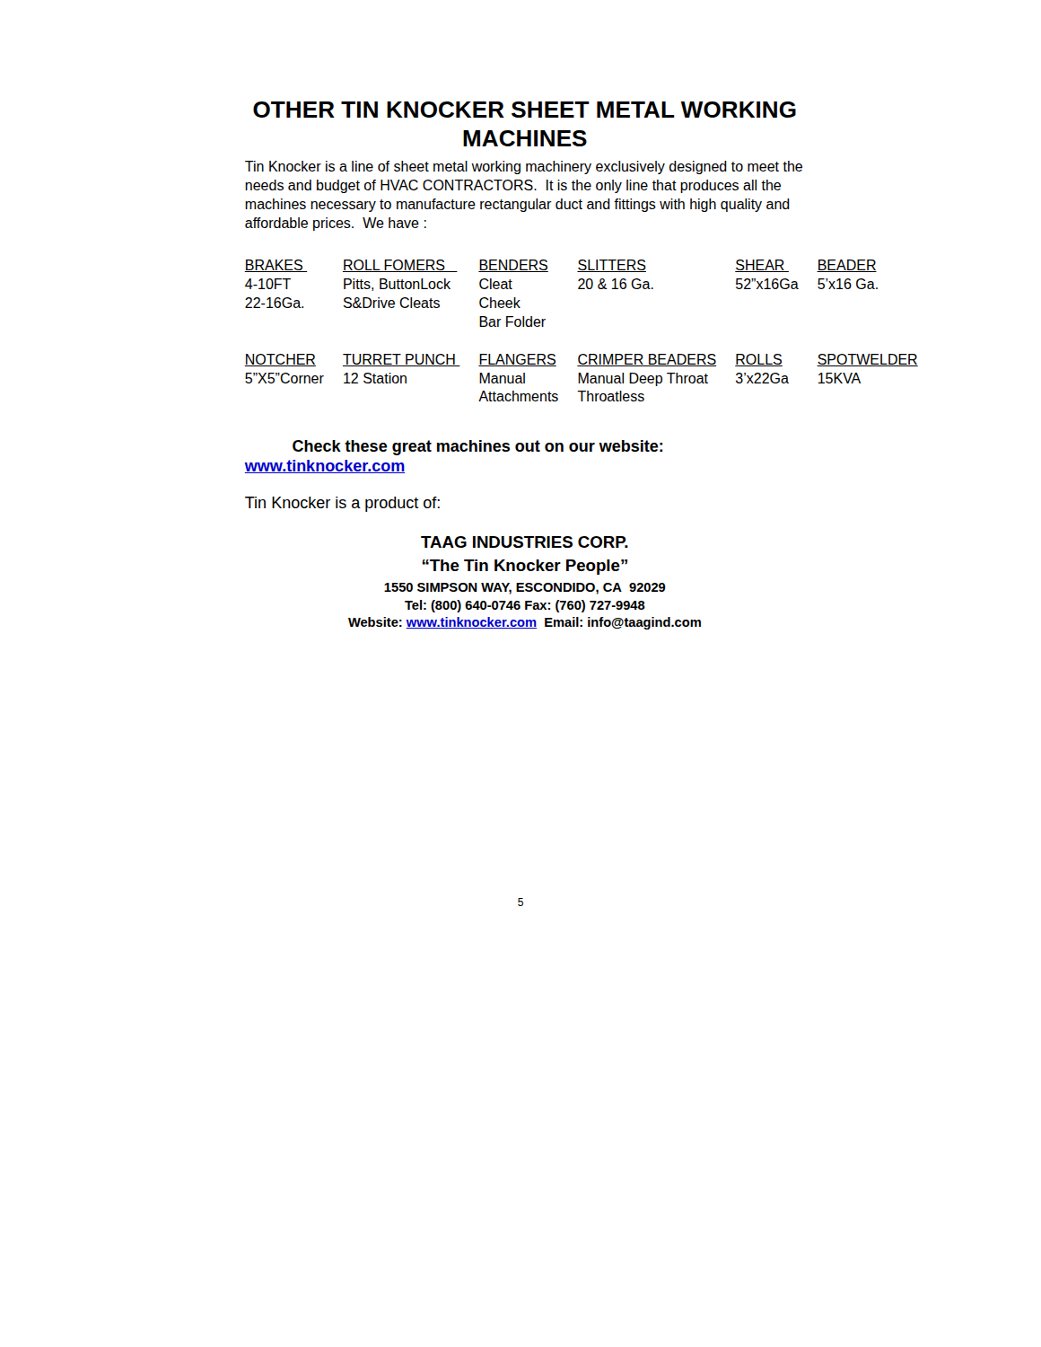OTHER TIN KNOCKER SHEET METAL WORKING MACHINES
Tin Knocker is a line of sheet metal working machinery exclusively designed to meet the needs and budget of HVAC CONTRACTORS. It is the only line that produces all the machines necessary to manufacture rectangular duct and fittings with high quality and affordable prices. We have :
| BRAKES | ROLL FOMERS | BENDERS | SLITTERS | SHEAR | BEADER | |
| 4-10FT | Pitts, ButtonLock | Cleat | 20 & 16 Ga. | 52”x16Ga | 5’x16 Ga. | |
| 22-16Ga. | S&Drive Cleats | Cheek | | | | |
| | | Bar Folder | | | | |
| NOTCHER | TURRET PUNCH | FLANGERS | CRIMPER BEADERS | ROLLS | SPOTWELDER | |
| 5”X5”Corner | 12 Station | Manual | Manual Deep Throat | 3’x22Ga | 15KVA | |
| | | Attachments | Throatless | | | |
Check these great machines out on our website: www.tinknocker.com
Tin Knocker is a product of:
TAAG INDUSTRIES CORP.
“The Tin Knocker People”
1550 SIMPSON WAY, ESCONDIDO, CA 92029
Tel: (800) 640-0746 Fax: (760) 727-9948
Website: www.tinknocker.com Email: info@taagind.com
5